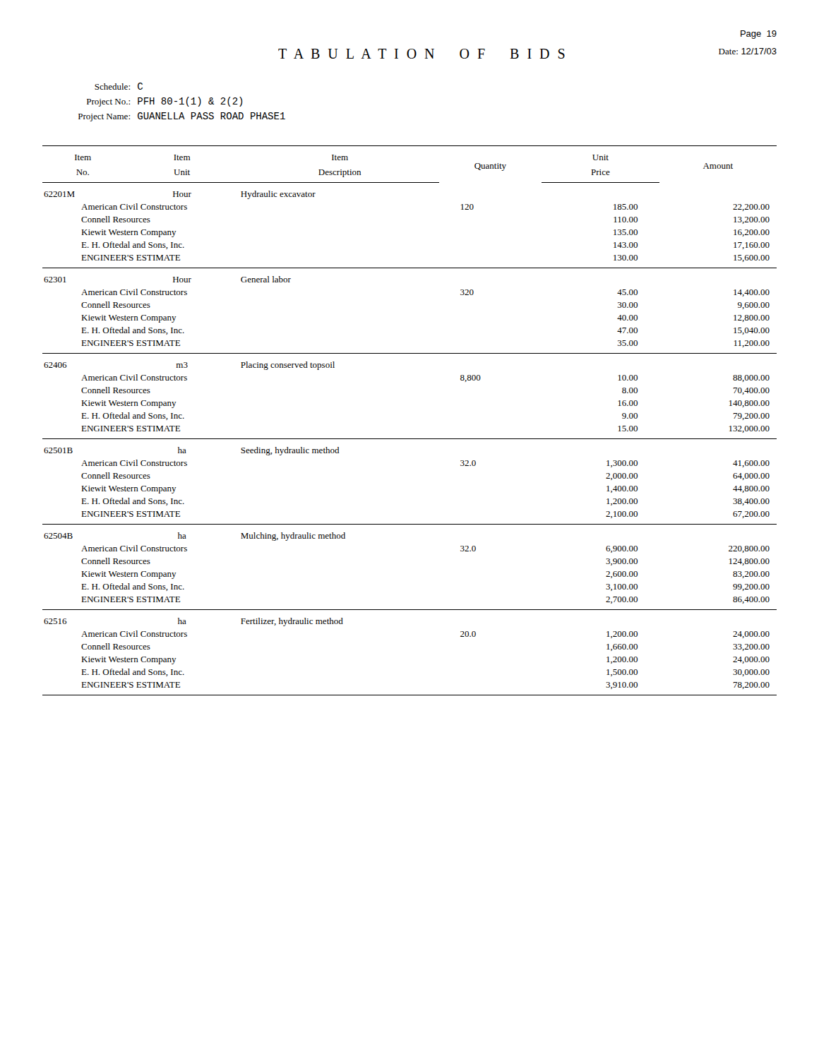Page 19
T A B U L A T I O N O F B I D S
Date: 12/17/03
Schedule: C
Project No.: PFH 80-1(1) & 2(2)
Project Name: GUANELLA PASS ROAD PHASE1
| Item | Item | Item | Quantity | Unit | Amount |
| --- | --- | --- | --- | --- | --- |
| No. | Unit | Description | Price |
| 62201M | Hour | Hydraulic excavator | | | |
| American Civil Constructors | | 120 | 185.00 | 22,200.00 |
| Connell Resources | | | 110.00 | 13,200.00 |
| Kiewit Western Company | | | 135.00 | 16,200.00 |
| E. H. Oftedal and Sons, Inc. | | | 143.00 | 17,160.00 |
| ENGINEER'S ESTIMATE | | | 130.00 | 15,600.00 |
| 62301 | Hour | General labor | | | |
| American Civil Constructors | | 320 | 45.00 | 14,400.00 |
| Connell Resources | | | 30.00 | 9,600.00 |
| Kiewit Western Company | | | 40.00 | 12,800.00 |
| E. H. Oftedal and Sons, Inc. | | | 47.00 | 15,040.00 |
| ENGINEER'S ESTIMATE | | | 35.00 | 11,200.00 |
| 62406 | m3 | Placing conserved topsoil | | | |
| American Civil Constructors | | 8,800 | 10.00 | 88,000.00 |
| Connell Resources | | | 8.00 | 70,400.00 |
| Kiewit Western Company | | | 16.00 | 140,800.00 |
| E. H. Oftedal and Sons, Inc. | | | 9.00 | 79,200.00 |
| ENGINEER'S ESTIMATE | | | 15.00 | 132,000.00 |
| 62501B | ha | Seeding, hydraulic method | | | |
| American Civil Constructors | | 32.0 | 1,300.00 | 41,600.00 |
| Connell Resources | | | 2,000.00 | 64,000.00 |
| Kiewit Western Company | | | 1,400.00 | 44,800.00 |
| E. H. Oftedal and Sons, Inc. | | | 1,200.00 | 38,400.00 |
| ENGINEER'S ESTIMATE | | | 2,100.00 | 67,200.00 |
| 62504B | ha | Mulching, hydraulic method | | | |
| American Civil Constructors | | 32.0 | 6,900.00 | 220,800.00 |
| Connell Resources | | | 3,900.00 | 124,800.00 |
| Kiewit Western Company | | | 2,600.00 | 83,200.00 |
| E. H. Oftedal and Sons, Inc. | | | 3,100.00 | 99,200.00 |
| ENGINEER'S ESTIMATE | | | 2,700.00 | 86,400.00 |
| 62516 | ha | Fertilizer, hydraulic method | | | |
| American Civil Constructors | | 20.0 | 1,200.00 | 24,000.00 |
| Connell Resources | | | 1,660.00 | 33,200.00 |
| Kiewit Western Company | | | 1,200.00 | 24,000.00 |
| E. H. Oftedal and Sons, Inc. | | | 1,500.00 | 30,000.00 |
| ENGINEER'S ESTIMATE | | | 3,910.00 | 78,200.00 |